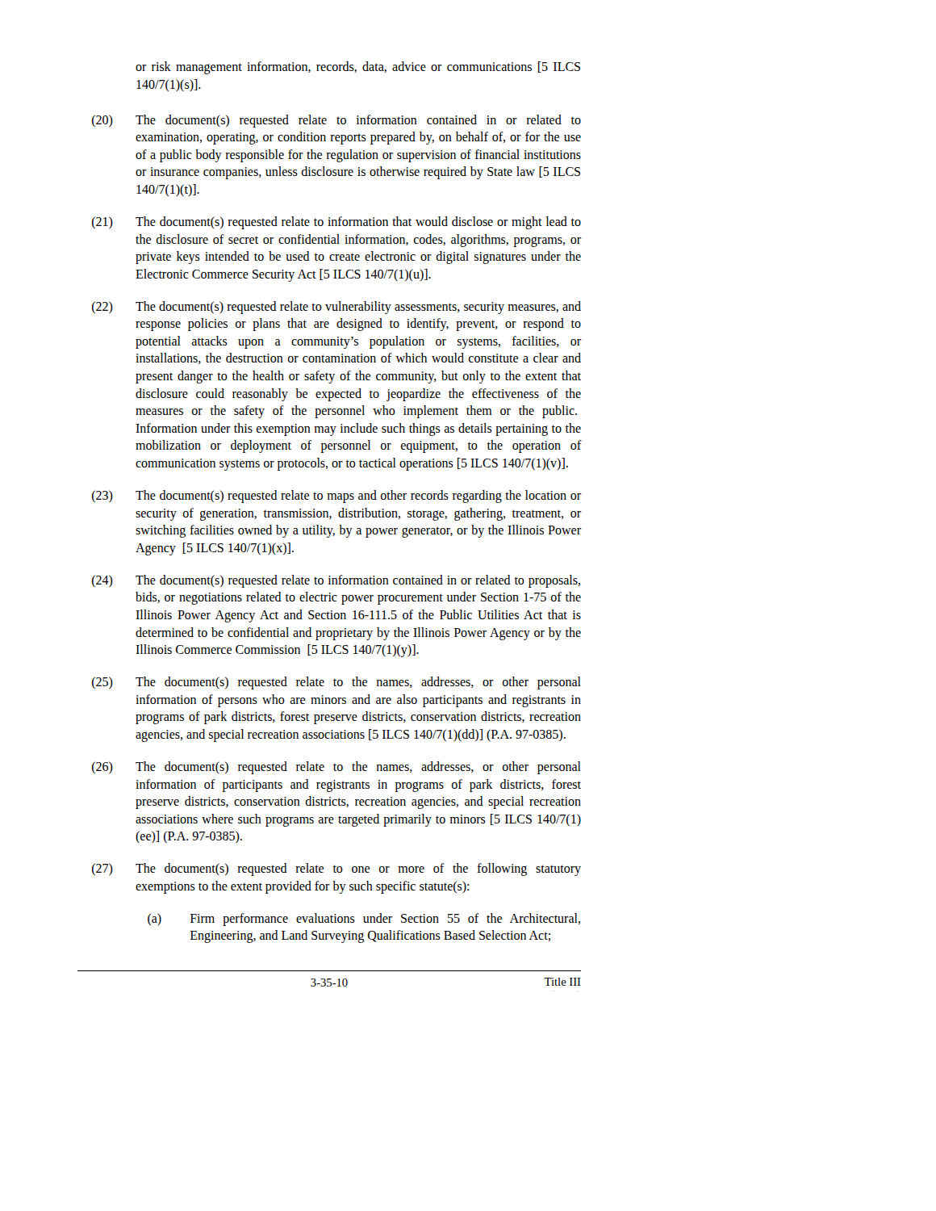or risk management information, records, data, advice or communications [5 ILCS 140/7(1)(s)].
(20) The document(s) requested relate to information contained in or related to examination, operating, or condition reports prepared by, on behalf of, or for the use of a public body responsible for the regulation or supervision of financial institutions or insurance companies, unless disclosure is otherwise required by State law [5 ILCS 140/7(1)(t)].
(21) The document(s) requested relate to information that would disclose or might lead to the disclosure of secret or confidential information, codes, algorithms, programs, or private keys intended to be used to create electronic or digital signatures under the Electronic Commerce Security Act [5 ILCS 140/7(1)(u)].
(22) The document(s) requested relate to vulnerability assessments, security measures, and response policies or plans that are designed to identify, prevent, or respond to potential attacks upon a community’s population or systems, facilities, or installations, the destruction or contamination of which would constitute a clear and present danger to the health or safety of the community, but only to the extent that disclosure could reasonably be expected to jeopardize the effectiveness of the measures or the safety of the personnel who implement them or the public. Information under this exemption may include such things as details pertaining to the mobilization or deployment of personnel or equipment, to the operation of communication systems or protocols, or to tactical operations [5 ILCS 140/7(1)(v)].
(23) The document(s) requested relate to maps and other records regarding the location or security of generation, transmission, distribution, storage, gathering, treatment, or switching facilities owned by a utility, by a power generator, or by the Illinois Power Agency [5 ILCS 140/7(1)(x)].
(24) The document(s) requested relate to information contained in or related to proposals, bids, or negotiations related to electric power procurement under Section 1-75 of the Illinois Power Agency Act and Section 16-111.5 of the Public Utilities Act that is determined to be confidential and proprietary by the Illinois Power Agency or by the Illinois Commerce Commission [5 ILCS 140/7(1)(y)].
(25) The document(s) requested relate to the names, addresses, or other personal information of persons who are minors and are also participants and registrants in programs of park districts, forest preserve districts, conservation districts, recreation agencies, and special recreation associations [5 ILCS 140/7(1)(dd)] (P.A. 97-0385).
(26) The document(s) requested relate to the names, addresses, or other personal information of participants and registrants in programs of park districts, forest preserve districts, conservation districts, recreation agencies, and special recreation associations where such programs are targeted primarily to minors [5 ILCS 140/7(1)(ee)] (P.A. 97-0385).
(27) The document(s) requested relate to one or more of the following statutory exemptions to the extent provided for by such specific statute(s):
(a) Firm performance evaluations under Section 55 of the Architectural, Engineering, and Land Surveying Qualifications Based Selection Act;
3-35-10
Title III(01/14)